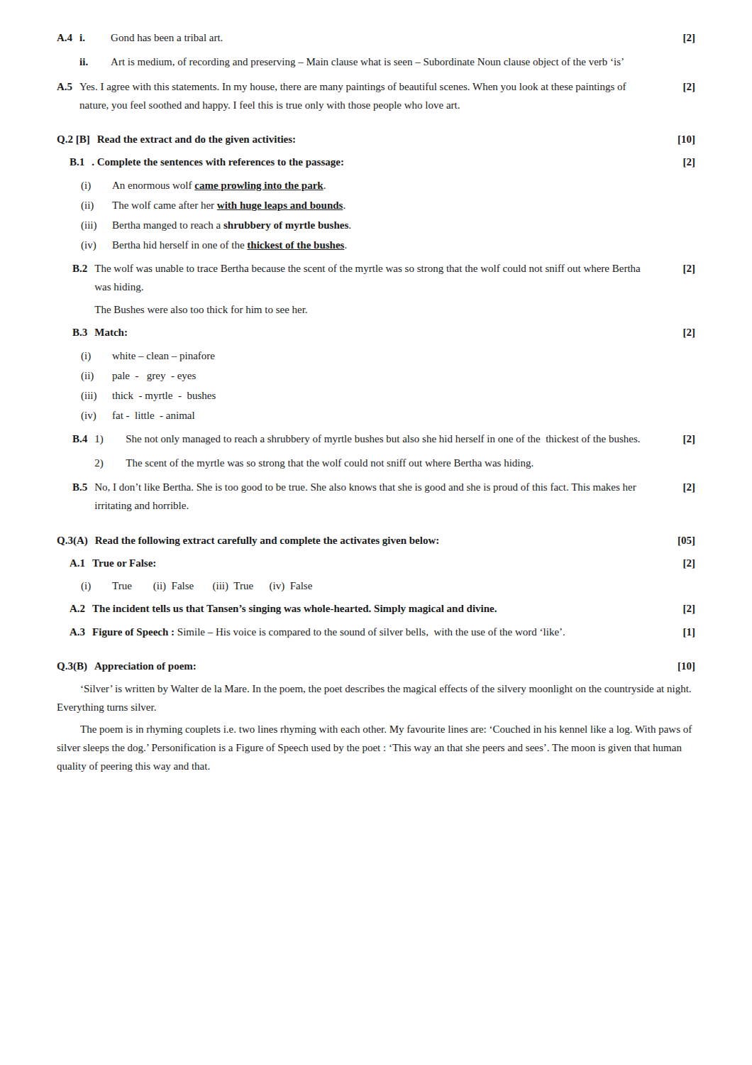A.4
i.
Gond has been a tribal art.
[2]
A.4
ii.
Art is medium, of recording and preserving – Main clause what is seen – Subordinate Noun clause object of the verb ‘is’
A.5
Yes. I agree with this statements. In my house, there are many paintings of beautiful scenes. When you look at these paintings of nature, you feel soothed and happy. I feel this is true only with those people who love art.
[2]
Q.2 [B]
Read the extract and do the given activities:
[10]
B.1
. Complete the sentences with references to the passage:
[2]
(i)
An enormous wolf came prowling into the park.
(ii)
The wolf came after her with huge leaps and bounds.
(iii)
Bertha manged to reach a shrubbery of myrtle bushes.
(iv)
Bertha hid herself in one of the thickest of the bushes.
B.2
The wolf was unable to trace Bertha because the scent of the myrtle was so strong that the wolf could not sniff out where Bertha was hiding.
[2]
B.2
The Bushes were also too thick for him to see her.
B.3
Match:
[2]
(i)
white – clean – pinafore
(ii)
pale - grey - eyes
(iii)
thick - myrtle - bushes
(iv)
fat - little - animal
B.4
1)
She not only managed to reach a shrubbery of myrtle bushes but also she hid herself in one of the thickest of the bushes.
[2]
B.4
2)
The scent of the myrtle was so strong that the wolf could not sniff out where Bertha was hiding.
B.5
No, I don’t like Bertha. She is too good to be true. She also knows that she is good and she is proud of this fact. This makes her irritating and horrible.
[2]
Q.3(A)
Read the following extract carefully and complete the activates given below:
[05]
A.1
True or False:
[2]
(i)
True (ii) False (iii) True (iv) False
A.2
The incident tells us that Tansen’s singing was whole-hearted. Simply magical and divine.
[2]
A.3
Figure of Speech : Simile – His voice is compared to the sound of silver bells, with the use of the word ‘like’.
[1]
Q.3(B)
Appreciation of poem:
[10]
‘Silver’ is written by Walter de la Mare. In the poem, the poet describes the magical effects of the silvery moonlight on the countryside at night. Everything turns silver.
The poem is in rhyming couplets i.e. two lines rhyming with each other. My favourite lines are: ‘Couched in his kennel like a log. With paws of silver sleeps the dog.’ Personification is a Figure of Speech used by the poet : ‘This way an that she peers and sees’. The moon is given that human quality of peering this way and that.